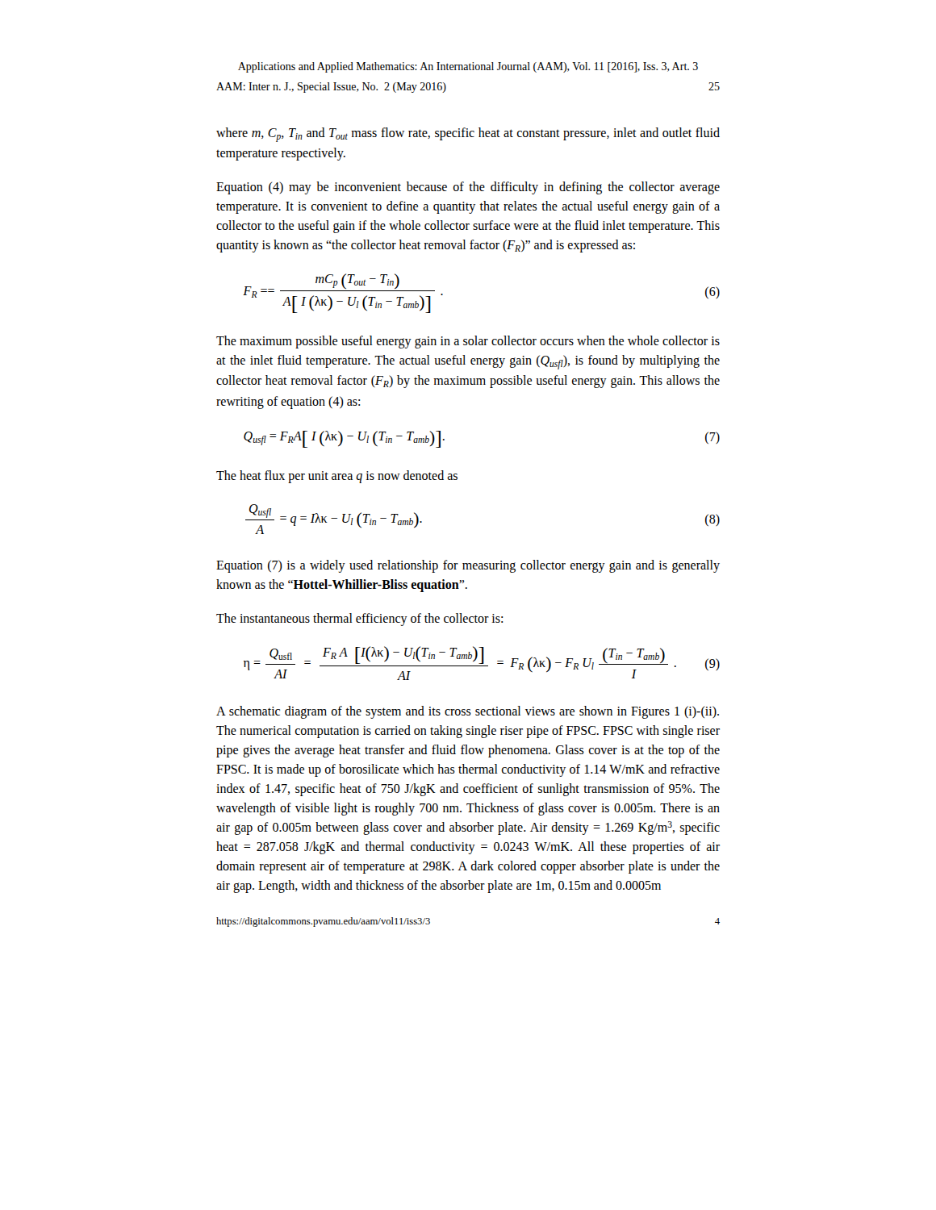Applications and Applied Mathematics: An International Journal (AAM), Vol. 11 [2016], Iss. 3, Art. 3
AAM: Inter n. J., Special Issue, No. 2 (May 2016) 25
where m, Cp, Tin and Tout mass flow rate, specific heat at constant pressure, inlet and outlet fluid temperature respectively.
Equation (4) may be inconvenient because of the difficulty in defining the collector average temperature. It is convenient to define a quantity that relates the actual useful energy gain of a collector to the useful gain if the whole collector surface were at the fluid inlet temperature. This quantity is known as “the collector heat removal factor (FR)” and is expressed as:
FR == mCp (Tout − Tin) A[ I (λκ) − Ul (Tin − Tamb)] . (6)
The maximum possible useful energy gain in a solar collector occurs when the whole collector is at the inlet fluid temperature. The actual useful energy gain (Qusfl), is found by multiplying the collector heat removal factor (FR) by the maximum possible useful energy gain. This allows the rewriting of equation (4) as:
Qusfl = FR A[ I (λκ) − Ul (Tin − Tamb)]. (7)
The heat flux per unit area q is now denoted as
Qusfl A = q = Iλκ − Ul (Tin − Tamb). (8)
Equation (7) is a widely used relationship for measuring collector energy gain and is generally known as the “Hottel-Whillier-Bliss equation”.
The instantaneous thermal efficiency of the collector is:
η = Qusfl AI = FR A [I(λκ) − Ul(Tin − Tamb)] AI = FR (λκ) − FR Ul (Tin − Tamb) I . (9)
A schematic diagram of the system and its cross sectional views are shown in Figures 1 (i)-(ii). The numerical computation is carried on taking single riser pipe of FPSC. FPSC with single riser pipe gives the average heat transfer and fluid flow phenomena. Glass cover is at the top of the FPSC. It is made up of borosilicate which has thermal conductivity of 1.14 W/mK and refractive index of 1.47, specific heat of 750 J/kgK and coefficient of sunlight transmission of 95%. The wavelength of visible light is roughly 700 nm. Thickness of glass cover is 0.005m. There is an air gap of 0.005m between glass cover and absorber plate. Air density = 1.269 Kg/m3, specific heat = 287.058 J/kgK and thermal conductivity = 0.0243 W/mK. All these properties of air domain represent air of temperature at 298K. A dark colored copper absorber plate is under the air gap. Length, width and thickness of the absorber plate are 1m, 0.15m and 0.0005m
https://digitalcommons.pvamu.edu/aam/vol11/iss3/3 4